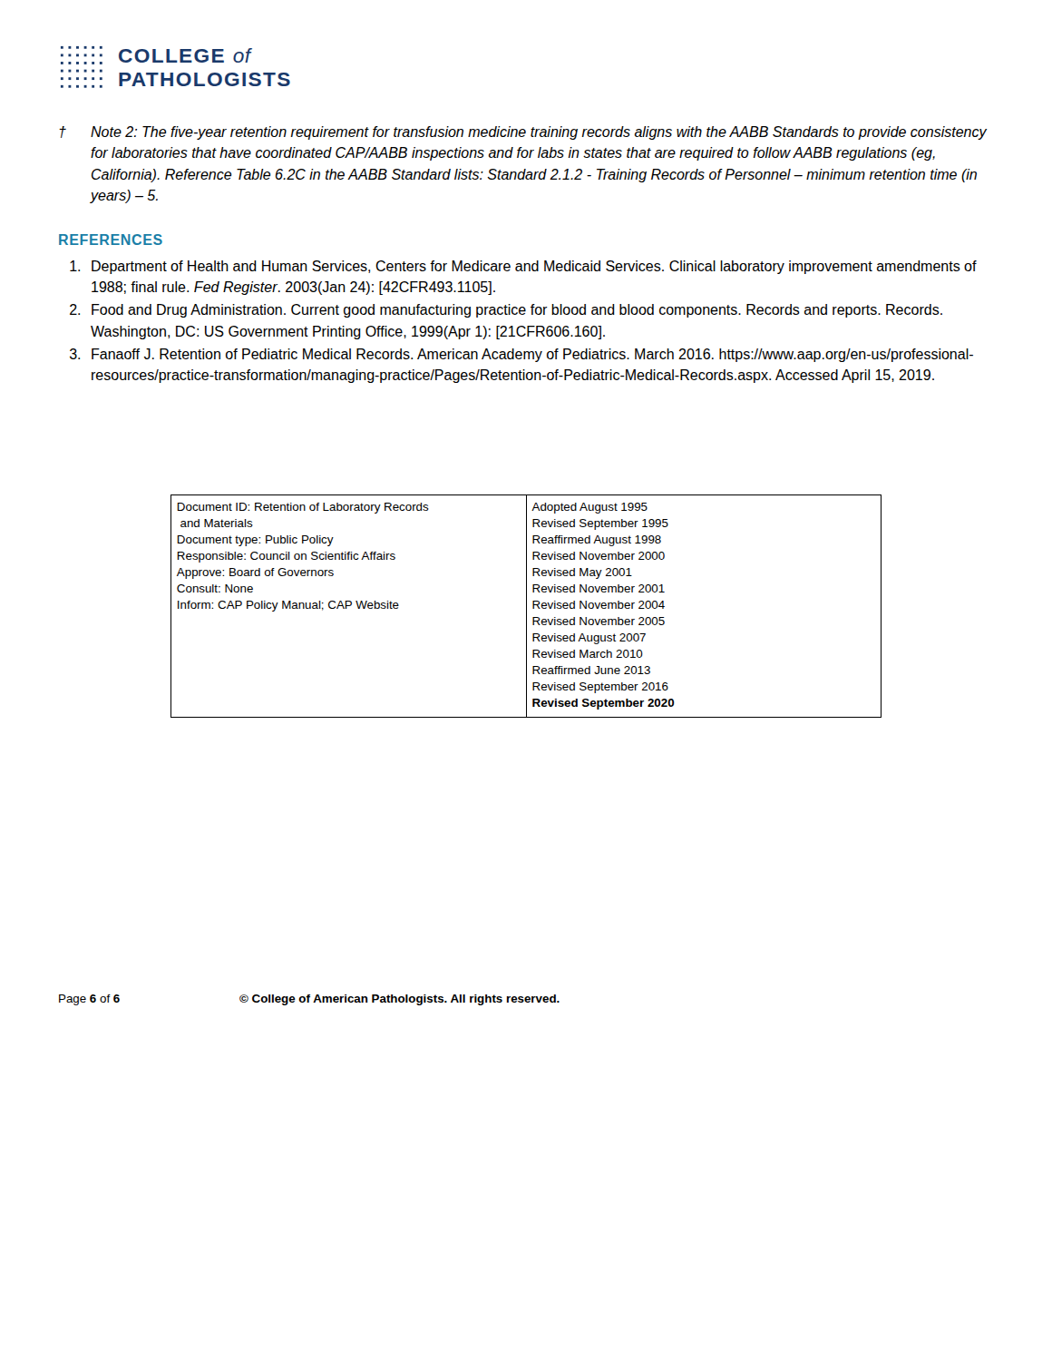COLLEGE of
PATHOLOGISTS
†
Note 2: The five-year retention requirement for transfusion medicine training records aligns with the AABB Standards to provide consistency for laboratories that have coordinated CAP/AABB inspections and for labs in states that are required to follow AABB regulations (eg, California). Reference Table 6.2C in the AABB Standard lists: Standard 2.1.2 - Training Records of Personnel – minimum retention time (in years) – 5.
REFERENCES
Department of Health and Human Services, Centers for Medicare and Medicaid Services. Clinical laboratory improvement amendments of 1988; final rule. Fed Register. 2003(Jan 24): [42CFR493.1105].
Food and Drug Administration. Current good manufacturing practice for blood and blood components. Records and reports. Records. Washington, DC: US Government Printing Office, 1999(Apr 1): [21CFR606.160].
Fanaoff J. Retention of Pediatric Medical Records. American Academy of Pediatrics. March 2016. https://www.aap.org/en-us/professional-resources/practice-transformation/managing-practice/Pages/Retention-of-Pediatric-Medical-Records.aspx. Accessed April 15, 2019.
| Document ID: Retention of Laboratory Records and Materials Document type: Public Policy Responsible: Council on Scientific Affairs Approve: Board of Governors Consult: None Inform: CAP Policy Manual; CAP Website | Adopted August 1995 Revised September 1995 Reaffirmed August 1998 Revised November 2000 Revised May 2001 Revised November 2001 Revised November 2004 Revised November 2005 Revised August 2007 Revised March 2010 Reaffirmed June 2013 Revised September 2016 Revised September 2020 |
Page 6 of 6
© College of American Pathologists. All rights reserved.